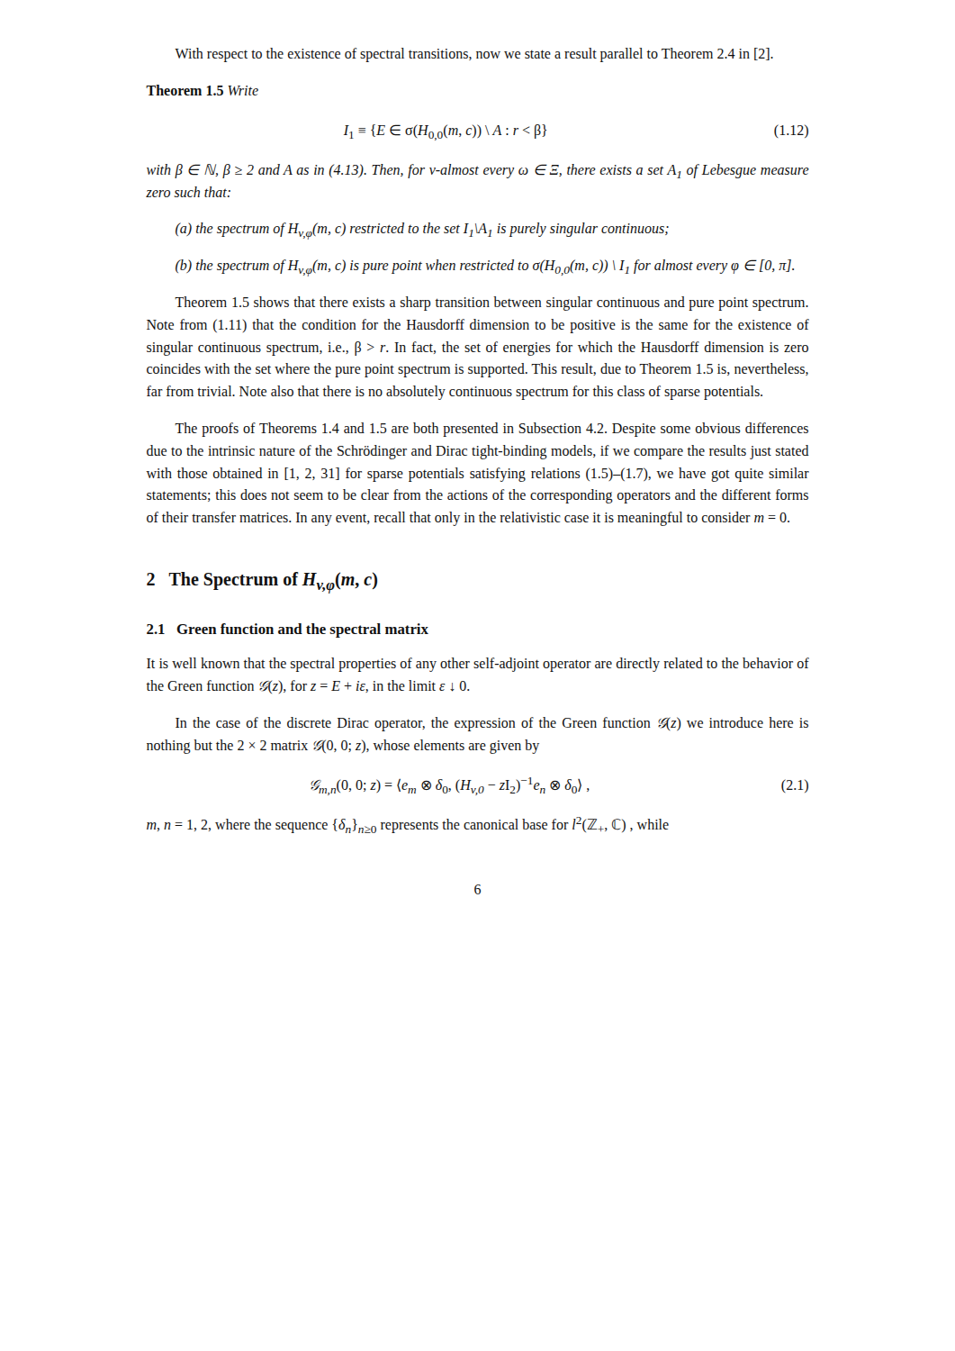With respect to the existence of spectral transitions, now we state a result parallel to Theorem 2.4 in [2].
Theorem 1.5 Write
I1 ≡ {E ∈ σ(H0,0(m, c)) \ A : r < β}
(1.12)
with β ∈ ℕ, β ≥ 2 and A as in (4.13). Then, for ν-almost every ω ∈ Ξ, there exists a set A1 of Lebesgue measure zero such that:
(a) the spectrum of Hv,φ(m, c) restricted to the set I1\A1 is purely singular continuous;
(b) the spectrum of Hv,φ(m, c) is pure point when restricted to σ(H0,0(m, c)) \ I1 for almost every φ ∈ [0, π].
Theorem 1.5 shows that there exists a sharp transition between singular continuous and pure point spectrum. Note from (1.11) that the condition for the Hausdorff dimension to be positive is the same for the existence of singular continuous spectrum, i.e., β > r. In fact, the set of energies for which the Hausdorff dimension is zero coincides with the set where the pure point spectrum is supported. This result, due to Theorem 1.5 is, nevertheless, far from trivial. Note also that there is no absolutely continuous spectrum for this class of sparse potentials.
The proofs of Theorems 1.4 and 1.5 are both presented in Subsection 4.2. Despite some obvious differences due to the intrinsic nature of the Schrödinger and Dirac tight-binding models, if we compare the results just stated with those obtained in [1, 2, 31] for sparse potentials satisfying relations (1.5)–(1.7), we have got quite similar statements; this does not seem to be clear from the actions of the corresponding operators and the different forms of their transfer matrices. In any event, recall that only in the relativistic case it is meaningful to consider m = 0.
2 The Spectrum of Hv,φ(m, c)
2.1 Green function and the spectral matrix
It is well known that the spectral properties of any other self-adjoint operator are directly related to the behavior of the Green function 𝒢(z), for z = E + iε, in the limit ε ↓ 0.
In the case of the discrete Dirac operator, the expression of the Green function 𝒢(z) we introduce here is nothing but the 2 × 2 matrix 𝒢(0, 0; z), whose elements are given by
𝒢m,n(0, 0; z) = ⟨em ⊗ δ0, (Hv,0 − z I2)−1en ⊗ δ0⟩ ,
(2.1)
m, n = 1, 2, where the sequence {δn}n≥0 represents the canonical base for l2(ℤ+, ℂ) , while
6